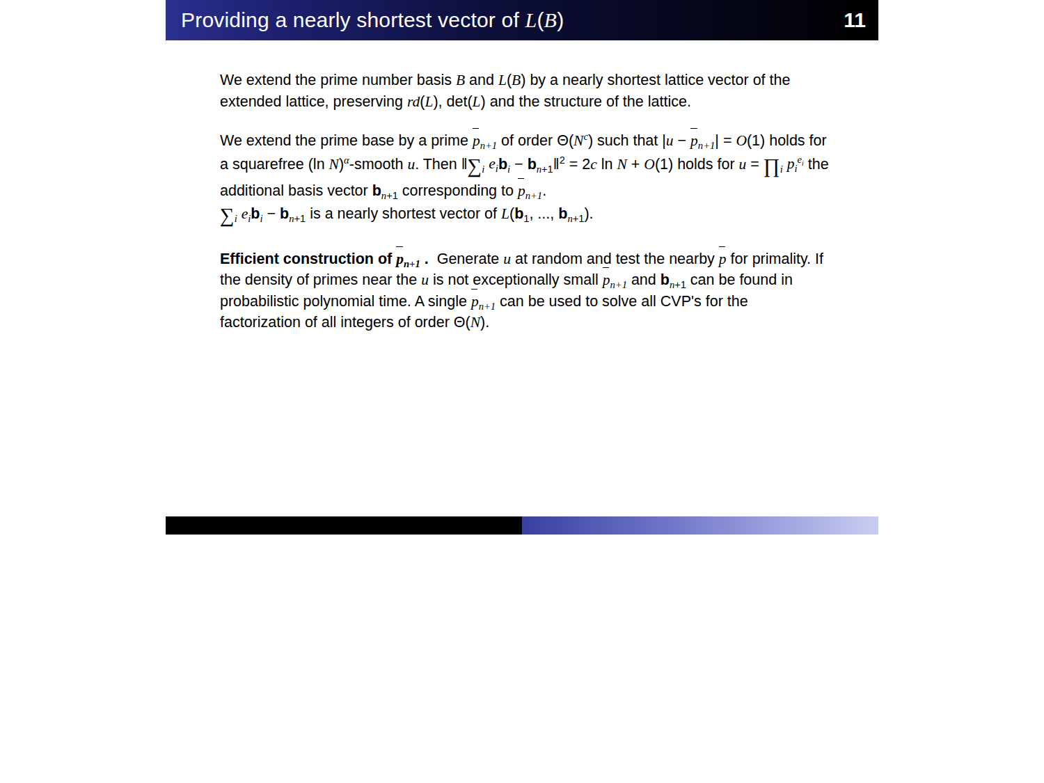Providing a nearly shortest vector of L(B)
11
We extend the prime number basis B and L(B) by a nearly shortest lattice vector of the extended lattice, preserving rd(L), det(L) and the structure of the lattice.
We extend the prime base by a prime pn+1 of order Θ(Nc) such that |u − pn+1| = O(1) holds for a squarefree (ln N)α-smooth u. Then ‖∑i ei bi − bn+1‖2 = 2c ln N + O(1) holds for u = ∏i piei the additional basis vector bn+1 corresponding to pn+1.
∑i ei bi − bn+1 is a nearly shortest vector of L(b1, ..., bn+1).
Efficient construction of pn+1 . Generate u at random and test the nearby p for primality. If the density of primes near the u is not exceptionally small pn+1 and bn+1 can be found in probabilistic polynomial time. A single pn+1 can be used to solve all CVP's for the factorization of all integers of order Θ(N).